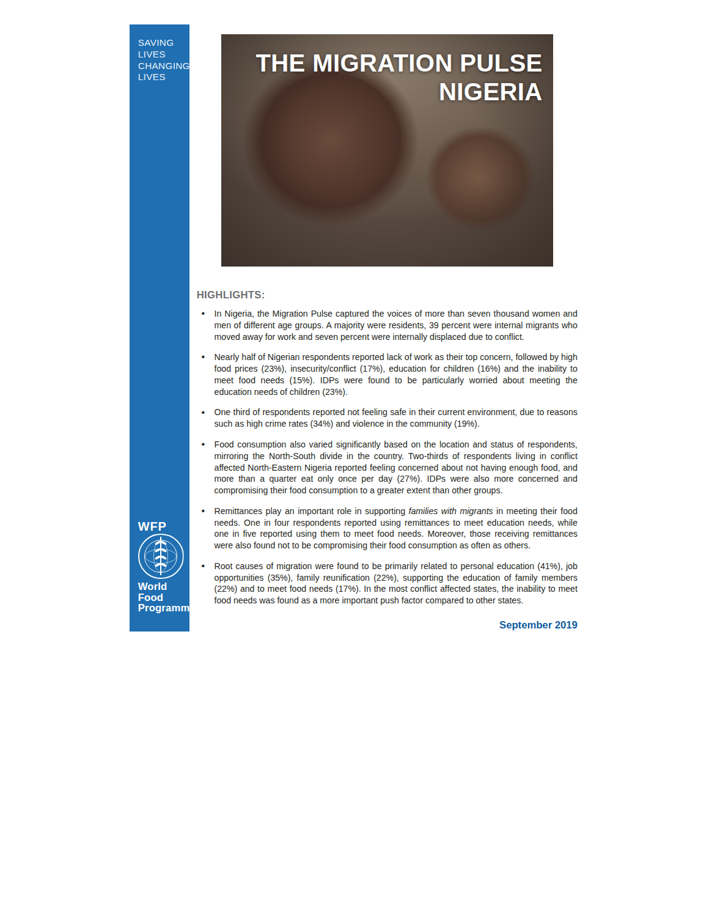SAVING LIVES CHANGING LIVES
WFP
World Food
Programme
THE MIGRATION PULSE NIGERIA
HIGHLIGHTS:
In Nigeria, the Migration Pulse captured the voices of more than seven thousand women and men of different age groups. A majority were residents, 39 percent were internal migrants who moved away for work and seven percent were internally displaced due to conflict.
Nearly half of Nigerian respondents reported lack of work as their top concern, followed by high food prices (23%), insecurity/conflict (17%), education for children (16%) and the inability to meet food needs (15%). IDPs were found to be particularly worried about meeting the education needs of children (23%).
One third of respondents reported not feeling safe in their current environment, due to reasons such as high crime rates (34%) and violence in the community (19%).
Food consumption also varied significantly based on the location and status of respondents, mirroring the North-South divide in the country. Two-thirds of respondents living in conflict affected North-Eastern Nigeria reported feeling concerned about not having enough food, and more than a quarter eat only once per day (27%). IDPs were also more concerned and compromising their food consumption to a greater extent than other groups.
Remittances play an important role in supporting families with migrants in meeting their food needs. One in four respondents reported using remittances to meet education needs, while one in five reported using them to meet food needs. Moreover, those receiving remittances were also found not to be compromising their food consumption as often as others.
Root causes of migration were found to be primarily related to personal education (41%), job opportunities (35%), family reunification (22%), supporting the education of family members (22%) and to meet food needs (17%). In the most conflict affected states, the inability to meet food needs was found as a more important push factor compared to other states.
September 2019